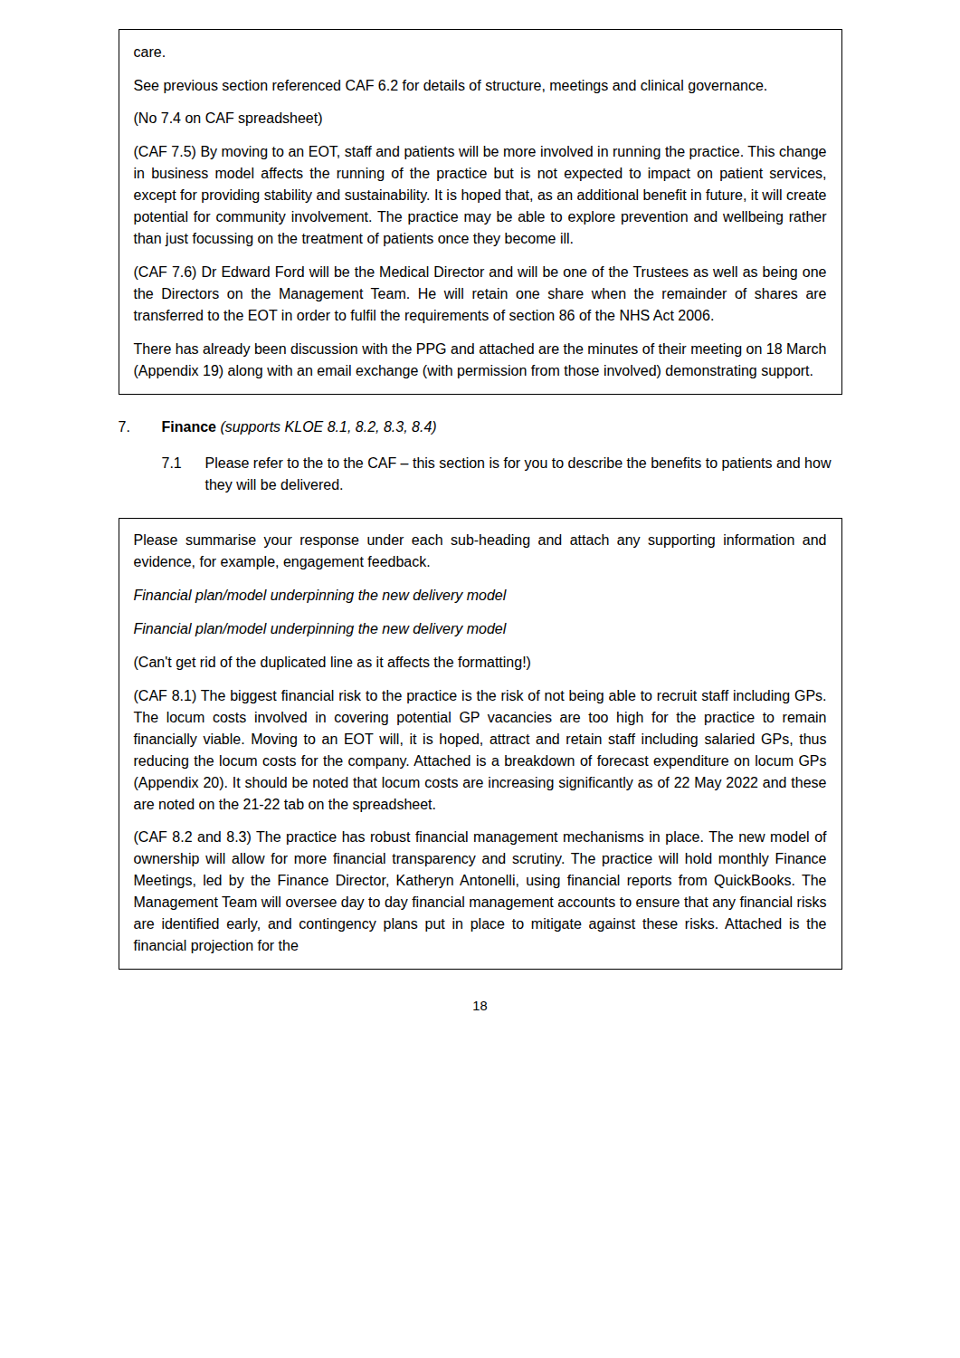care.
See previous section referenced CAF 6.2 for details of structure, meetings and clinical governance.
(No 7.4 on CAF spreadsheet)
(CAF 7.5) By moving to an EOT, staff and patients will be more involved in running the practice. This change in business model affects the running of the practice but is not expected to impact on patient services, except for providing stability and sustainability. It is hoped that, as an additional benefit in future, it will create potential for community involvement. The practice may be able to explore prevention and wellbeing rather than just focussing on the treatment of patients once they become ill.
(CAF 7.6) Dr Edward Ford will be the Medical Director and will be one of the Trustees as well as being one the Directors on the Management Team. He will retain one share when the remainder of shares are transferred to the EOT in order to fulfil the requirements of section 86 of the NHS Act 2006.
There has already been discussion with the PPG and attached are the minutes of their meeting on 18 March (Appendix 19) along with an email exchange (with permission from those involved) demonstrating support.
7.
Finance (supports KLOE 8.1, 8.2, 8.3, 8.4)
7.1
Please refer to the to the CAF – this section is for you to describe the benefits to patients and how they will be delivered.
Please summarise your response under each sub-heading and attach any supporting information and evidence, for example, engagement feedback.
Financial plan/model underpinning the new delivery model
Financial plan/model underpinning the new delivery model
(Can't get rid of the duplicated line as it affects the formatting!)
(CAF 8.1) The biggest financial risk to the practice is the risk of not being able to recruit staff including GPs. The locum costs involved in covering potential GP vacancies are too high for the practice to remain financially viable. Moving to an EOT will, it is hoped, attract and retain staff including salaried GPs, thus reducing the locum costs for the company. Attached is a breakdown of forecast expenditure on locum GPs (Appendix 20). It should be noted that locum costs are increasing significantly as of 22 May 2022 and these are noted on the 21-22 tab on the spreadsheet.
(CAF 8.2 and 8.3) The practice has robust financial management mechanisms in place. The new model of ownership will allow for more financial transparency and scrutiny. The practice will hold monthly Finance Meetings, led by the Finance Director, Katheryn Antonelli, using financial reports from QuickBooks. The Management Team will oversee day to day financial management accounts to ensure that any financial risks are identified early, and contingency plans put in place to mitigate against these risks. Attached is the financial projection for the
18